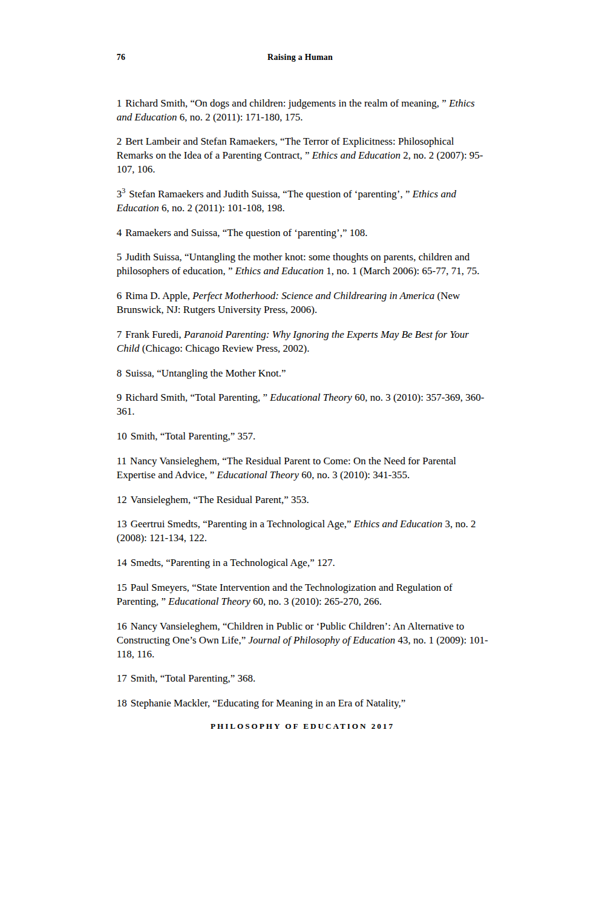76 Raising a Human
1 Richard Smith, “On dogs and children: judgements in the realm of meaning, ” Ethics and Education 6, no. 2 (2011): 171-180, 175.
2 Bert Lambeir and Stefan Ramaekers, “The Terror of Explicitness: Philosophical Remarks on the Idea of a Parenting Contract, ” Ethics and Education 2, no. 2 (2007): 95-107, 106.
33 Stefan Ramaekers and Judith Suissa, “The question of ‘parenting’, ” Ethics and Education 6, no. 2 (2011): 101-108, 198.
4 Ramaekers and Suissa, “The question of ‘parenting’,” 108.
5 Judith Suissa, “Untangling the mother knot: some thoughts on parents, children and philosophers of education, ” Ethics and Education 1, no. 1 (March 2006): 65-77, 71, 75.
6 Rima D. Apple, Perfect Motherhood: Science and Childrearing in America (New Brunswick, NJ: Rutgers University Press, 2006).
7 Frank Furedi, Paranoid Parenting: Why Ignoring the Experts May Be Best for Your Child (Chicago: Chicago Review Press, 2002).
8 Suissa, “Untangling the Mother Knot.”
9 Richard Smith, “Total Parenting, ” Educational Theory 60, no. 3 (2010): 357-369, 360-361.
10 Smith, “Total Parenting,” 357.
11 Nancy Vansieleghem, “The Residual Parent to Come: On the Need for Parental Expertise and Advice, ” Educational Theory 60, no. 3 (2010): 341-355.
12 Vansieleghem, “The Residual Parent,” 353.
13 Geertrui Smedts, “Parenting in a Technological Age,” Ethics and Education 3, no. 2 (2008): 121-134, 122.
14 Smedts, “Parenting in a Technological Age,” 127.
15 Paul Smeyers, “State Intervention and the Technologization and Regulation of Parenting, ” Educational Theory 60, no. 3 (2010): 265-270, 266.
16 Nancy Vansieleghem, “Children in Public or ‘Public Children’: An Alternative to Constructing One’s Own Life,” Journal of Philosophy of Education 43, no. 1 (2009): 101-118, 116.
17 Smith, “Total Parenting,” 368.
18 Stephanie Mackler, “Educating for Meaning in an Era of Natality,”
Philosophy of Education 2017